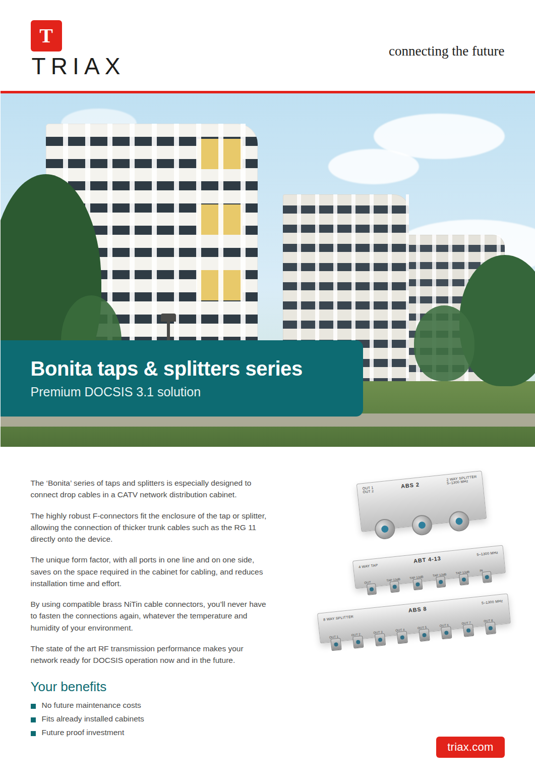T
TRIAX
connecting the future
Bonita taps & splitters series
Premium DOCSIS 3.1 solution
The ‘Bonita’ series of taps and splitters is especially designed to connect drop cables in a CATV network distribution cabinet.
The highly robust F-connectors fit the enclosure of the tap or splitter, allowing the connection of thicker trunk cables such as the RG 11 directly onto the device.
The unique form factor, with all ports in one line and on one side, saves on the space required in the cabinet for cabling, and reduces installation time and effort.
By using compatible brass NiTin cable connectors, you’ll never have to fasten the connections again, whatever the temperature and humidity of your environment.
The state of the art RF transmission performance makes your network ready for DOCSIS operation now and in the future.
Your benefits
No future maintenance costs
Fits already installed cabinets
Future proof investment
OUT 1
OUT 2 ABS 2 2 WAY SPLITTER
5–1300 MHz
4 WAY TAP ABT 4-13 5–1300 MHz
OUT TAP 13dB TAP 13dB TAP 13dB TAP 13dB IN
8 WAY SPLITTER ABS 8 5–1300 MHz
OUT 1 OUT 2 OUT 3 OUT 4 OUT 5 OUT 6 OUT 7 OUT 8
triax.com